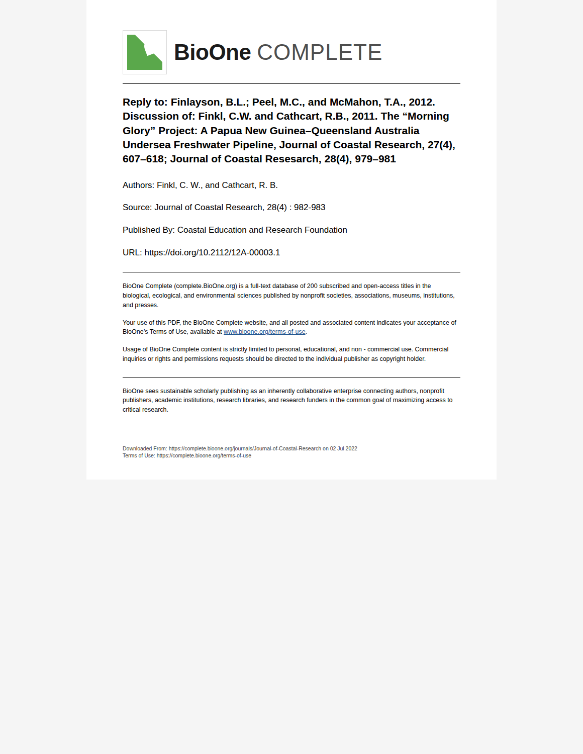BioOne COMPLETE
Reply to: Finlayson, B.L.; Peel, M.C., and McMahon, T.A., 2012. Discussion of: Finkl, C.W. and Cathcart, R.B., 2011. The “Morning Glory” Project: A Papua New Guinea–Queensland Australia Undersea Freshwater Pipeline, Journal of Coastal Research, 27(4), 607–618; Journal of Coastal Resesarch, 28(4), 979–981
Authors: Finkl, C. W., and Cathcart, R. B.
Source: Journal of Coastal Research, 28(4) : 982-983
Published By: Coastal Education and Research Foundation
URL: https://doi.org/10.2112/12A-00003.1
BioOne Complete (complete.BioOne.org) is a full-text database of 200 subscribed and open-access titles in the biological, ecological, and environmental sciences published by nonprofit societies, associations, museums, institutions, and presses.
Your use of this PDF, the BioOne Complete website, and all posted and associated content indicates your acceptance of BioOne’s Terms of Use, available at www.bioone.org/terms-of-use.
Usage of BioOne Complete content is strictly limited to personal, educational, and non - commercial use. Commercial inquiries or rights and permissions requests should be directed to the individual publisher as copyright holder.
BioOne sees sustainable scholarly publishing as an inherently collaborative enterprise connecting authors, nonprofit publishers, academic institutions, research libraries, and research funders in the common goal of maximizing access to critical research.
Downloaded From: https://complete.bioone.org/journals/Journal-of-Coastal-Research on 02 Jul 2022
Terms of Use: https://complete.bioone.org/terms-of-use